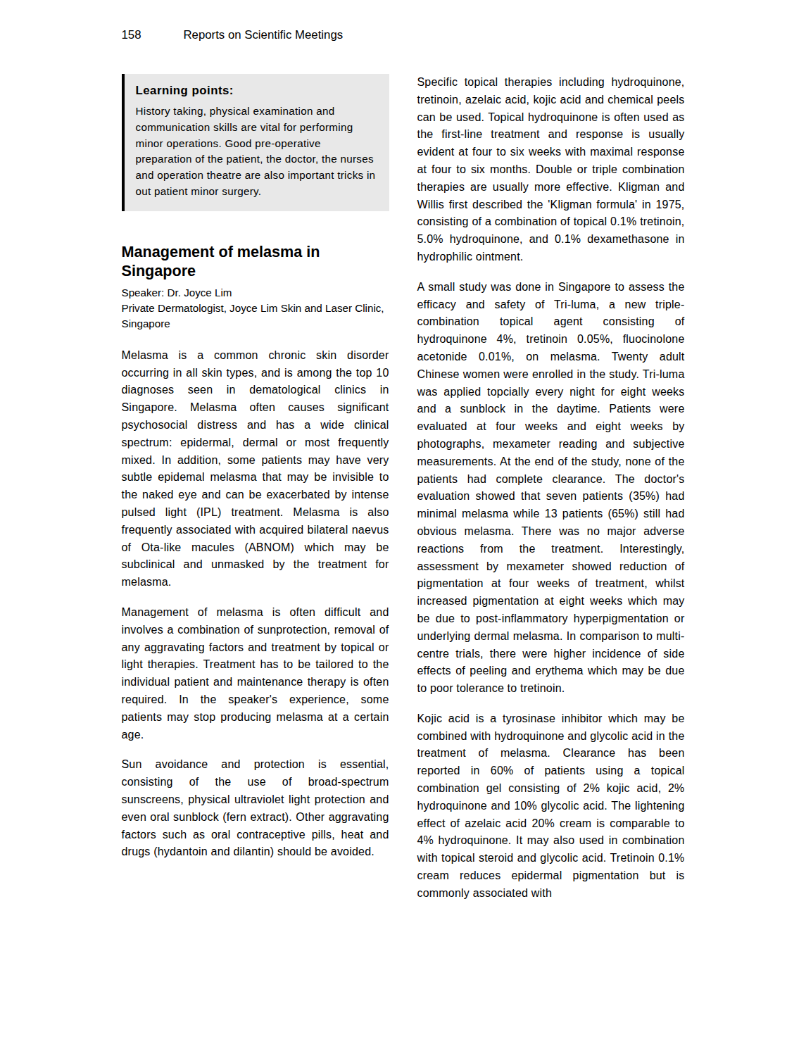158 Reports on Scientific Meetings
Learning points:
History taking, physical examination and communication skills are vital for performing minor operations. Good pre-operative preparation of the patient, the doctor, the nurses and operation theatre are also important tricks in out patient minor surgery.
Management of melasma in Singapore
Speaker: Dr. Joyce Lim
Private Dermatologist, Joyce Lim Skin and Laser Clinic, Singapore
Melasma is a common chronic skin disorder occurring in all skin types, and is among the top 10 diagnoses seen in dematological clinics in Singapore. Melasma often causes significant psychosocial distress and has a wide clinical spectrum: epidermal, dermal or most frequently mixed. In addition, some patients may have very subtle epidemal melasma that may be invisible to the naked eye and can be exacerbated by intense pulsed light (IPL) treatment. Melasma is also frequently associated with acquired bilateral naevus of Ota-like macules (ABNOM) which may be subclinical and unmasked by the treatment for melasma.
Management of melasma is often difficult and involves a combination of sunprotection, removal of any aggravating factors and treatment by topical or light therapies. Treatment has to be tailored to the individual patient and maintenance therapy is often required. In the speaker's experience, some patients may stop producing melasma at a certain age.
Sun avoidance and protection is essential, consisting of the use of broad-spectrum sunscreens, physical ultraviolet light protection and even oral sunblock (fern extract). Other aggravating factors such as oral contraceptive pills, heat and drugs (hydantoin and dilantin) should be avoided.
Specific topical therapies including hydroquinone, tretinoin, azelaic acid, kojic acid and chemical peels can be used. Topical hydroquinone is often used as the first-line treatment and response is usually evident at four to six weeks with maximal response at four to six months. Double or triple combination therapies are usually more effective. Kligman and Willis first described the 'Kligman formula' in 1975, consisting of a combination of topical 0.1% tretinoin, 5.0% hydroquinone, and 0.1% dexamethasone in hydrophilic ointment.
A small study was done in Singapore to assess the efficacy and safety of Tri-luma, a new triple-combination topical agent consisting of hydroquinone 4%, tretinoin 0.05%, fluocinolone acetonide 0.01%, on melasma. Twenty adult Chinese women were enrolled in the study. Tri-luma was applied topcially every night for eight weeks and a sunblock in the daytime. Patients were evaluated at four weeks and eight weeks by photographs, mexameter reading and subjective measurements. At the end of the study, none of the patients had complete clearance. The doctor's evaluation showed that seven patients (35%) had minimal melasma while 13 patients (65%) still had obvious melasma. There was no major adverse reactions from the treatment. Interestingly, assessment by mexameter showed reduction of pigmentation at four weeks of treatment, whilst increased pigmentation at eight weeks which may be due to post-inflammatory hyperpigmentation or underlying dermal melasma. In comparison to multi-centre trials, there were higher incidence of side effects of peeling and erythema which may be due to poor tolerance to tretinoin.
Kojic acid is a tyrosinase inhibitor which may be combined with hydroquinone and glycolic acid in the treatment of melasma. Clearance has been reported in 60% of patients using a topical combination gel consisting of 2% kojic acid, 2% hydroquinone and 10% glycolic acid. The lightening effect of azelaic acid 20% cream is comparable to 4% hydroquinone. It may also used in combination with topical steroid and glycolic acid. Tretinoin 0.1% cream reduces epidermal pigmentation but is commonly associated with